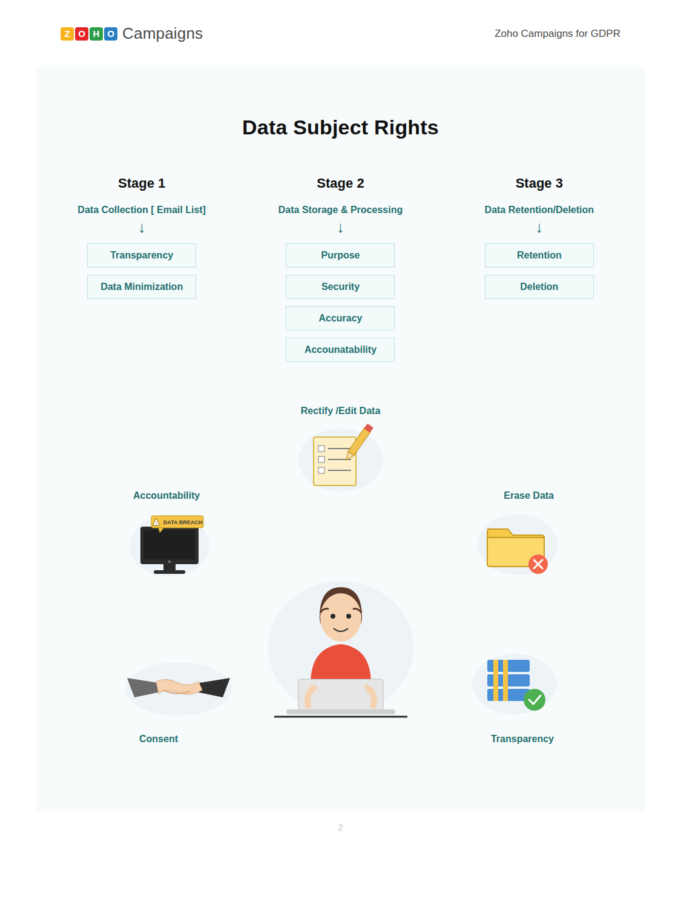ZOHO Campaigns
Zoho Campaigns for GDPR
Data Subject Rights
Stage 1
Data Collection [ Email List]
↓
Transparency
Data Minimization
Stage 2
Data Storage & Processing
↓
Purpose
Security
Accuracy
Accounatability
Stage 3
Data Retention/Deletion
↓
Retention
Deletion
Rectify /Edit Data
Accountability
! DATA BREACH
Erase Data
Consent
Transparency
2